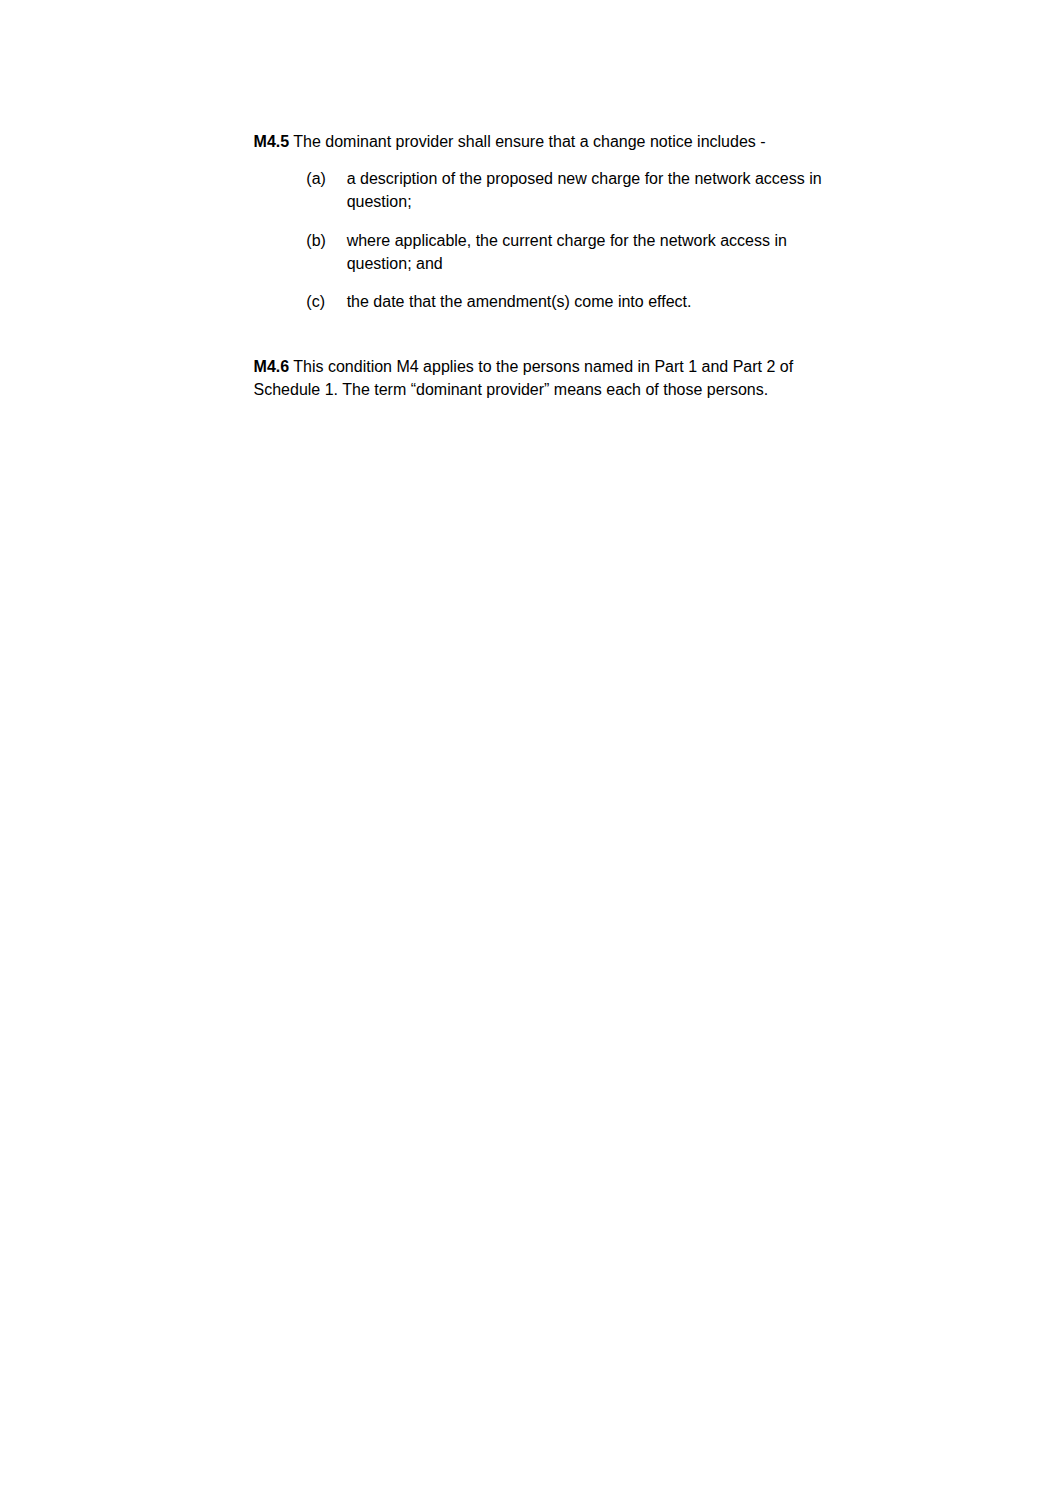M4.5 The dominant provider shall ensure that a change notice includes -
(a) a description of the proposed new charge for the network access in question;
(b) where applicable, the current charge for the network access in question; and
(c) the date that the amendment(s) come into effect.
M4.6 This condition M4 applies to the persons named in Part 1 and Part 2 of Schedule 1. The term “dominant provider” means each of those persons.